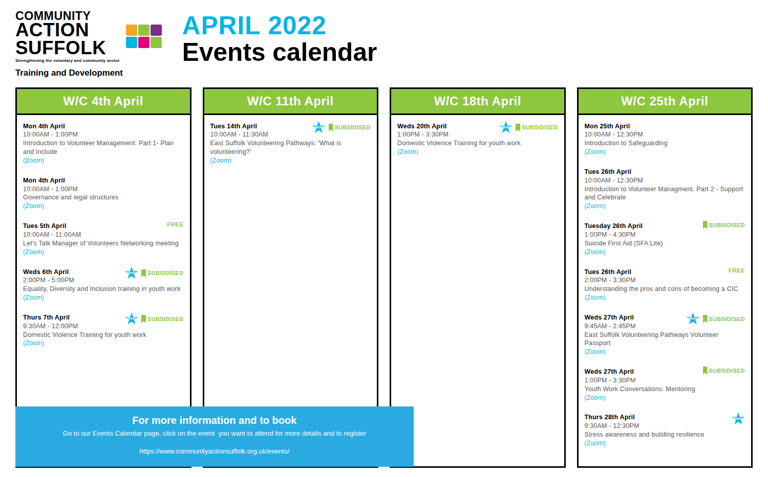COMMUNITY ACTION SUFFOLK Strengthening the voluntary and community sector
Training and Development
APRIL 2022
Events calendar
W/C 4th April
Mon 4th April
10:00AM - 1:00PM
Introduction to Volunteer Management: Part 1- Plan and Include
(Zoom)
Mon 4th April
10:00AM - 1:00PM
Governance and legal structures
(Zoom)
FREE
Tues 5th April
10:00AM - 11:00AM
Let's Talk Manager of Volunteers Networking meeting
(Zoom)
New SUBSIDISED
Weds 6th April
2:00PM - 5:00PM
Equality, Diversity and Inclusion training in youth work
(Zoom)
New SUBSIDISED
Thurs 7th April
9:30AM - 12:00PM
Domestic Violence Training for youth work
(Zoom)
W/C 11th April
New SUBSIDISED
Tues 14th April
10:00AM - 11:30AM
East Suffolk Volunteering Pathways: 'What is volunteering?'
(Zoom)
W/C 18th April
New SUBSIDISED
Weds 20th April
1:00PM - 3:30PM
Domestic Violence Training for youth work
(Zoom)
W/C 25th April
Mon 25th April
10:00AM - 12:30PM
Introduction to Safeguarding
(Zoom)
Tues 26th April
10:00AM - 12:30PM
Introduction to Volunteer Managment. Part 2 - Support and Celebrate
(Zoom)
SUBSIDISED
Tuesday 26th April
1:00PM - 4:30PM
Suicide First Aid (SFA Lite)
(Zoom)
FREE
Tues 26th April
2:00PM - 3:30PM
Understanding the pros and cons of becoming a CIC
(Zoom)
New SUBSIDISED
Weds 27th April
9:45AM - 2:45PM
East Suffolk Volunteering Pathways Volunteer Passport
(Zoom)
SUBSIDISED
Weds 27th April
1:00PM - 3:30PM
Youth Work Conversations: Mentoring
(Zoom)
New
Thurs 28th April
9:30AM - 12:30PM
Stress awareness and building resilience
(Zoom)
For more information and to book
Go to our Events Calendar page, click on the event you want to attend for more details and to register
https://www.communityactionsuffolk.org.uk/events/